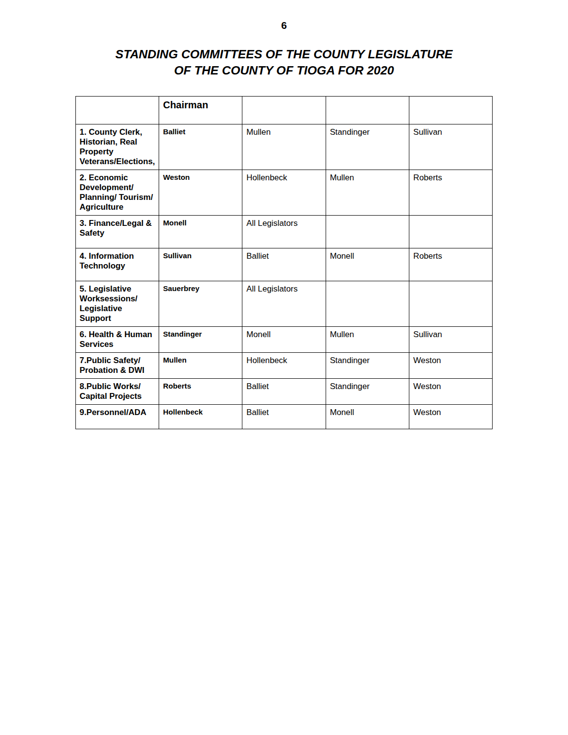6
STANDING COMMITTEES OF THE COUNTY LEGISLATURE
OF THE COUNTY OF TIOGA FOR 2020
| | Chairman | | | |
| 1. County Clerk, Historian, Real Property Veterans/Elections, | Balliet | Mullen | Standinger | Sullivan |
| 2. Economic Development/ Planning/ Tourism/ Agriculture | Weston | Hollenbeck | Mullen | Roberts |
| 3. Finance/Legal & Safety | Monell | All Legislators | | |
| 4. Information Technology | Sullivan | Balliet | Monell | Roberts |
| 5. Legislative Worksessions/ Legislative Support | Sauerbrey | All Legislators | | |
| 6. Health & Human Services | Standinger | Monell | Mullen | Sullivan |
| 7.Public Safety/ Probation & DWI | Mullen | Hollenbeck | Standinger | Weston |
| 8.Public Works/ Capital Projects | Roberts | Balliet | Standinger | Weston |
| 9.Personnel/ADA | Hollenbeck | Balliet | Monell | Weston |